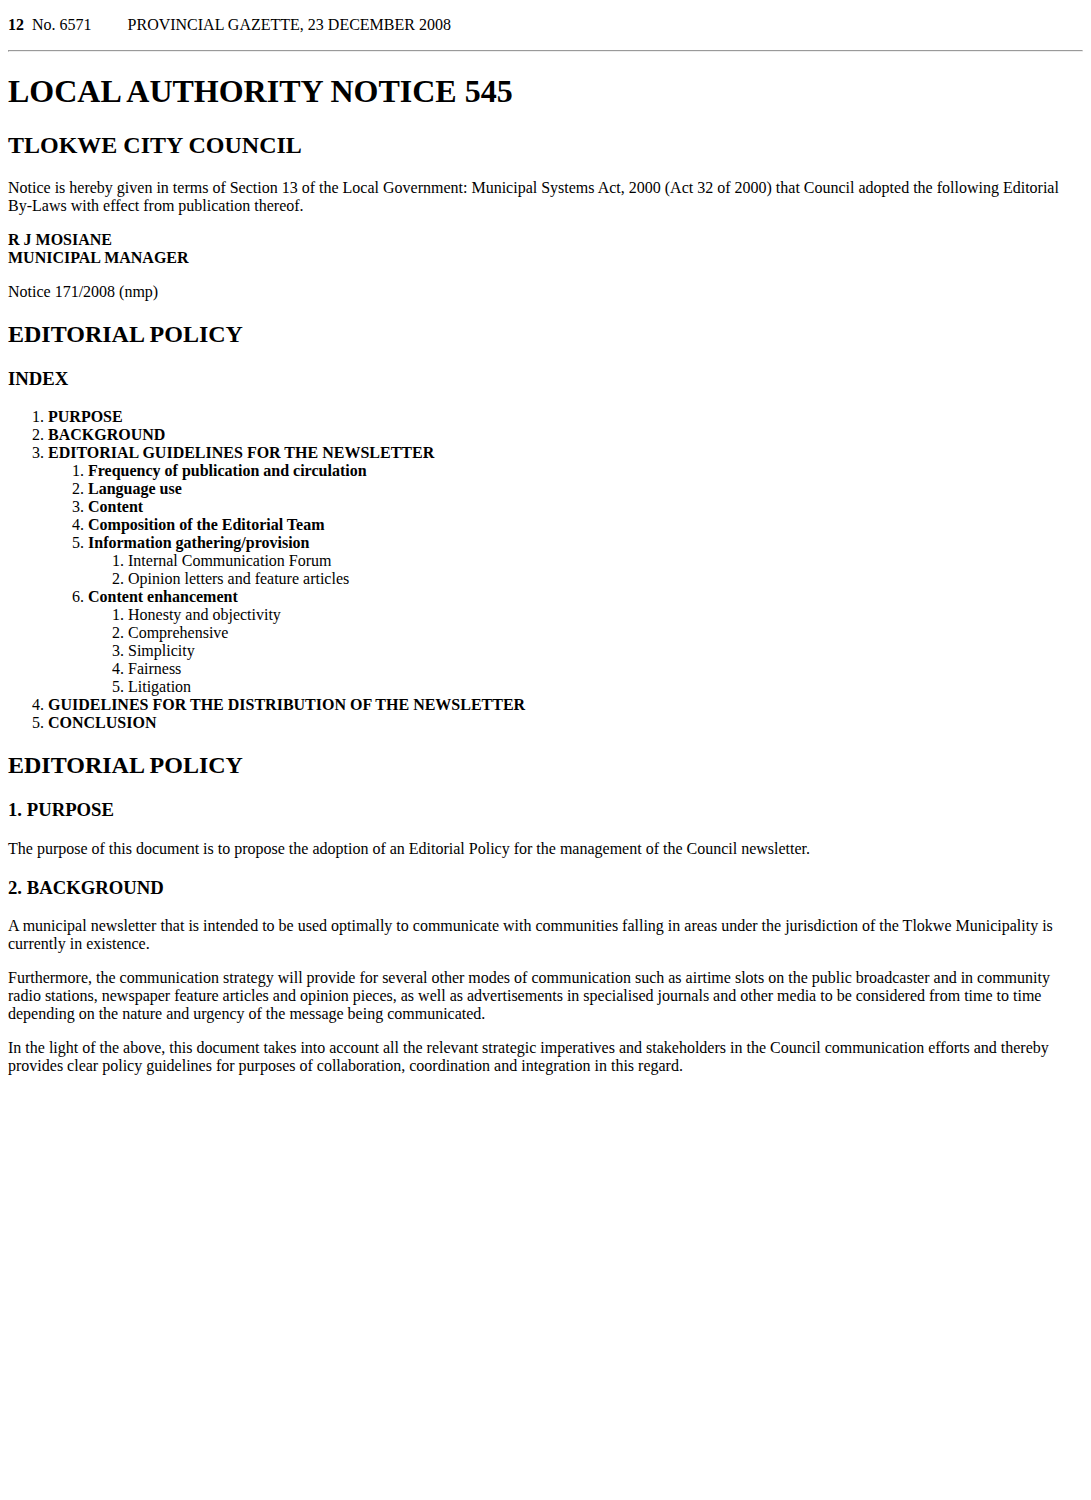12 No. 6571 PROVINCIAL GAZETTE, 23 DECEMBER 2008
LOCAL AUTHORITY NOTICE 545
TLOKWE CITY COUNCIL
Notice is hereby given in terms of Section 13 of the Local Government: Municipal Systems Act, 2000 (Act 32 of 2000) that Council adopted the following Editorial By-Laws with effect from publication thereof.
R J MOSIANE
MUNICIPAL MANAGER
Notice 171/2008 (nmp)
EDITORIAL POLICY
INDEX
PURPOSE
BACKGROUND
EDITORIAL GUIDELINES FOR THE NEWSLETTER
Frequency of publication and circulation
Language use
Content
Composition of the Editorial Team
Information gathering/provision
Internal Communication Forum
Opinion letters and feature articles
Content enhancement
Honesty and objectivity
Comprehensive
Simplicity
Fairness
Litigation
GUIDELINES FOR THE DISTRIBUTION OF THE NEWSLETTER
CONCLUSION
EDITORIAL POLICY
1. PURPOSE
The purpose of this document is to propose the adoption of an Editorial Policy for the management of the Council newsletter.
2. BACKGROUND
A municipal newsletter that is intended to be used optimally to communicate with communities falling in areas under the jurisdiction of the Tlokwe Municipality is currently in existence.
Furthermore, the communication strategy will provide for several other modes of communication such as airtime slots on the public broadcaster and in community radio stations, newspaper feature articles and opinion pieces, as well as advertisements in specialised journals and other media to be considered from time to time depending on the nature and urgency of the message being communicated.
In the light of the above, this document takes into account all the relevant strategic imperatives and stakeholders in the Council communication efforts and thereby provides clear policy guidelines for purposes of collaboration, coordination and integration in this regard.